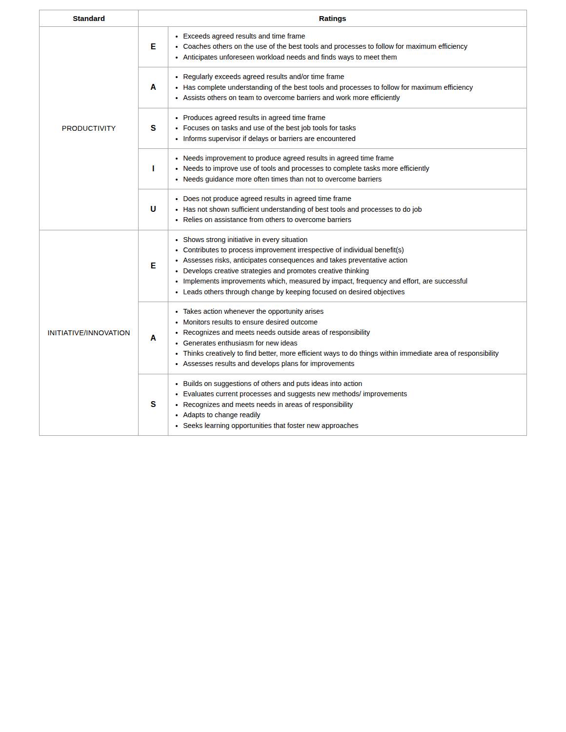| Standard | Ratings |
| --- | --- |
| PRODUCTIVITY | E | Exceeds agreed results and time frame Coaches others on the use of the best tools and processes to follow for maximum efficiency Anticipates unforeseen workload needs and finds ways to meet them |
| A | Regularly exceeds agreed results and/or time frame Has complete understanding of the best tools and processes to follow for maximum efficiency Assists others on team to overcome barriers and work more efficiently |
| S | Produces agreed results in agreed time frame Focuses on tasks and use of the best job tools for tasks Informs supervisor if delays or barriers are encountered |
| I | Needs improvement to produce agreed results in agreed time frame Needs to improve use of tools and processes to complete tasks more efficiently Needs guidance more often times than not to overcome barriers |
| U | Does not produce agreed results in agreed time frame Has not shown sufficient understanding of best tools and processes to do job Relies on assistance from others to overcome barriers |
| INITIATIVE/INNOVATION | E | Shows strong initiative in every situation Contributes to process improvement irrespective of individual benefit(s) Assesses risks, anticipates consequences and takes preventative action Develops creative strategies and promotes creative thinking Implements improvements which, measured by impact, frequency and effort, are successful Leads others through change by keeping focused on desired objectives |
| A | Takes action whenever the opportunity arises Monitors results to ensure desired outcome Recognizes and meets needs outside areas of responsibility Generates enthusiasm for new ideas Thinks creatively to find better, more efficient ways to do things within immediate area of responsibility Assesses results and develops plans for improvements |
| S | Builds on suggestions of others and puts ideas into action Evaluates current processes and suggests new methods/ improvements Recognizes and meets needs in areas of responsibility Adapts to change readily Seeks learning opportunities that foster new approaches |